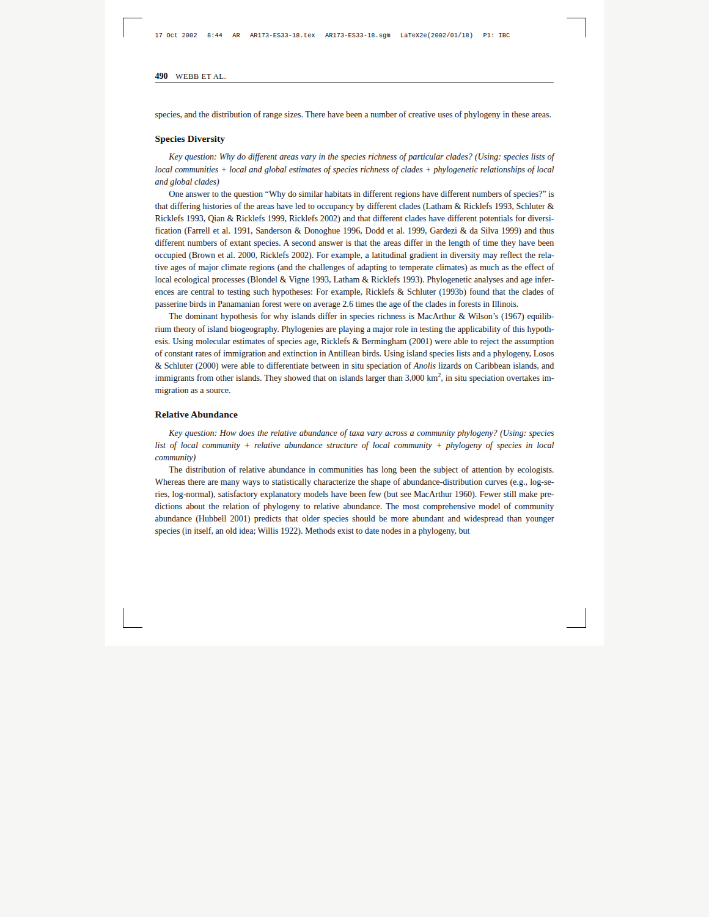17 Oct 20028:44 AR AR173-ES33-18.tex AR173-ES33-18.sgm LaTeX2e(2002/01/18) P1: IBC
490 WEBB ET AL.
species, and the distribution of range sizes. There have been a number of creative uses of phylogeny in these areas.
Species Diversity
Key question: Why do different areas vary in the species richness of particular clades? (Using: species lists of local communities + local and global estimates of species richness of clades + phylogenetic relationships of local and global clades)
One answer to the question “Why do similar habitats in different regions have different numbers of species?” is that differing histories of the areas have led to occupancy by different clades (Latham & Ricklefs 1993, Schluter & Ricklefs 1993, Qian & Ricklefs 1999, Ricklefs 2002) and that different clades have different potentials for diversification (Farrell et al. 1991, Sanderson & Donoghue 1996, Dodd et al. 1999, Gardezi & da Silva 1999) and thus different numbers of extant species. A second answer is that the areas differ in the length of time they have been occupied (Brown et al. 2000, Ricklefs 2002). For example, a latitudinal gradient in diversity may reflect the relative ages of major climate regions (and the challenges of adapting to temperate climates) as much as the effect of local ecological processes (Blondel & Vigne 1993, Latham & Ricklefs 1993). Phylogenetic analyses and age inferences are central to testing such hypotheses: For example, Ricklefs & Schluter (1993b) found that the clades of passerine birds in Panamanian forest were on average 2.6 times the age of the clades in forests in Illinois.
The dominant hypothesis for why islands differ in species richness is MacArthur & Wilson’s (1967) equilibrium theory of island biogeography. Phylogenies are playing a major role in testing the applicability of this hypothesis. Using molecular estimates of species age, Ricklefs & Bermingham (2001) were able to reject the assumption of constant rates of immigration and extinction in Antillean birds. Using island species lists and a phylogeny, Losos & Schluter (2000) were able to differentiate between in situ speciation of Anolis lizards on Caribbean islands, and immigrants from other islands. They showed that on islands larger than 3,000 km2, in situ speciation overtakes immigration as a source.
Relative Abundance
Key question: How does the relative abundance of taxa vary across a community phylogeny? (Using: species list of local community + relative abundance structure of local community + phylogeny of species in local community)
The distribution of relative abundance in communities has long been the subject of attention by ecologists. Whereas there are many ways to statistically characterize the shape of abundance-distribution curves (e.g., log-series, log-normal), satisfactory explanatory models have been few (but see MacArthur 1960). Fewer still make predictions about the relation of phylogeny to relative abundance. The most comprehensive model of community abundance (Hubbell 2001) predicts that older species should be more abundant and widespread than younger species (in itself, an old idea; Willis 1922). Methods exist to date nodes in a phylogeny, but